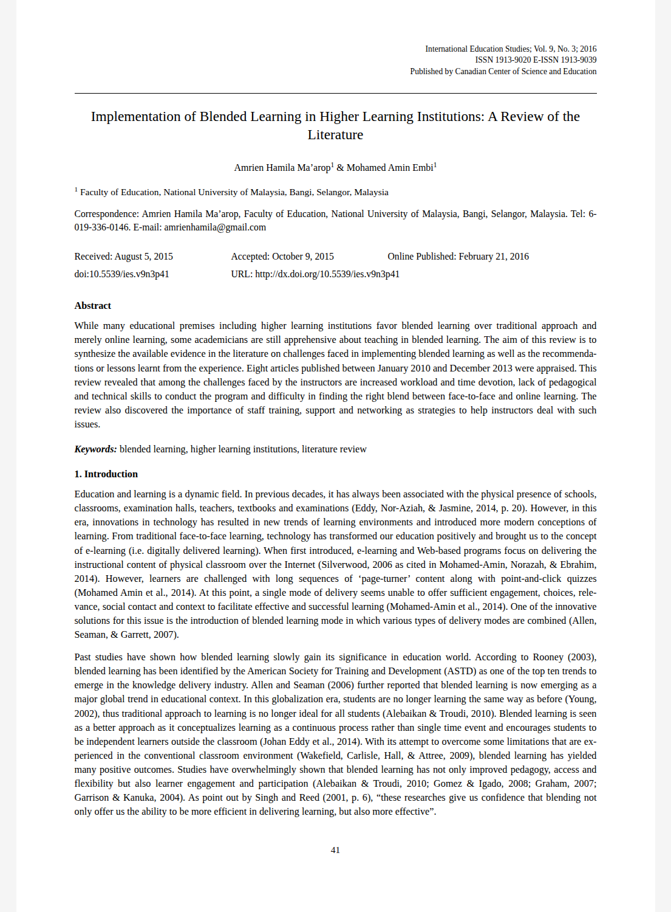International Education Studies; Vol. 9, No. 3; 2016
ISSN 1913-9020 E-ISSN 1913-9039
Published by Canadian Center of Science and Education
Implementation of Blended Learning in Higher Learning Institutions: A Review of the Literature
Amrien Hamila Ma’arop1 & Mohamed Amin Embi1
1 Faculty of Education, National University of Malaysia, Bangi, Selangor, Malaysia
Correspondence: Amrien Hamila Ma’arop, Faculty of Education, National University of Malaysia, Bangi, Selangor, Malaysia. Tel: 6-019-336-0146. E-mail: amrienhamila@gmail.com
| Received: August 5, 2015 | Accepted: October 9, 2015 | Online Published: February 21, 2016 |
| doi:10.5539/ies.v9n3p41 | URL: http://dx.doi.org/10.5539/ies.v9n3p41 |
Abstract
While many educational premises including higher learning institutions favor blended learning over traditional approach and merely online learning, some academicians are still apprehensive about teaching in blended learning. The aim of this review is to synthesize the available evidence in the literature on challenges faced in implementing blended learning as well as the recommendations or lessons learnt from the experience. Eight articles published between January 2010 and December 2013 were appraised. This review revealed that among the challenges faced by the instructors are increased workload and time devotion, lack of pedagogical and technical skills to conduct the program and difficulty in finding the right blend between face-to-face and online learning. The review also discovered the importance of staff training, support and networking as strategies to help instructors deal with such issues.
Keywords: blended learning, higher learning institutions, literature review
1. Introduction
Education and learning is a dynamic field. In previous decades, it has always been associated with the physical presence of schools, classrooms, examination halls, teachers, textbooks and examinations (Eddy, Nor-Aziah, & Jasmine, 2014, p. 20). However, in this era, innovations in technology has resulted in new trends of learning environments and introduced more modern conceptions of learning. From traditional face-to-face learning, technology has transformed our education positively and brought us to the concept of e-learning (i.e. digitally delivered learning). When first introduced, e-learning and Web-based programs focus on delivering the instructional content of physical classroom over the Internet (Silverwood, 2006 as cited in Mohamed-Amin, Norazah, & Ebrahim, 2014). However, learners are challenged with long sequences of ‘page-turner’ content along with point-and-click quizzes (Mohamed Amin et al., 2014). At this point, a single mode of delivery seems unable to offer sufficient engagement, choices, relevance, social contact and context to facilitate effective and successful learning (Mohamed-Amin et al., 2014). One of the innovative solutions for this issue is the introduction of blended learning mode in which various types of delivery modes are combined (Allen, Seaman, & Garrett, 2007).
Past studies have shown how blended learning slowly gain its significance in education world. According to Rooney (2003), blended learning has been identified by the American Society for Training and Development (ASTD) as one of the top ten trends to emerge in the knowledge delivery industry. Allen and Seaman (2006) further reported that blended learning is now emerging as a major global trend in educational context. In this globalization era, students are no longer learning the same way as before (Young, 2002), thus traditional approach to learning is no longer ideal for all students (Alebaikan & Troudi, 2010). Blended learning is seen as a better approach as it conceptualizes learning as a continuous process rather than single time event and encourages students to be independent learners outside the classroom (Johan Eddy et al., 2014). With its attempt to overcome some limitations that are experienced in the conventional classroom environment (Wakefield, Carlisle, Hall, & Attree, 2009), blended learning has yielded many positive outcomes. Studies have overwhelmingly shown that blended learning has not only improved pedagogy, access and flexibility but also learner engagement and participation (Alebaikan & Troudi, 2010; Gomez & Igado, 2008; Graham, 2007; Garrison & Kanuka, 2004). As point out by Singh and Reed (2001, p. 6), “these researches give us confidence that blending not only offer us the ability to be more efficient in delivering learning, but also more effective”.
41